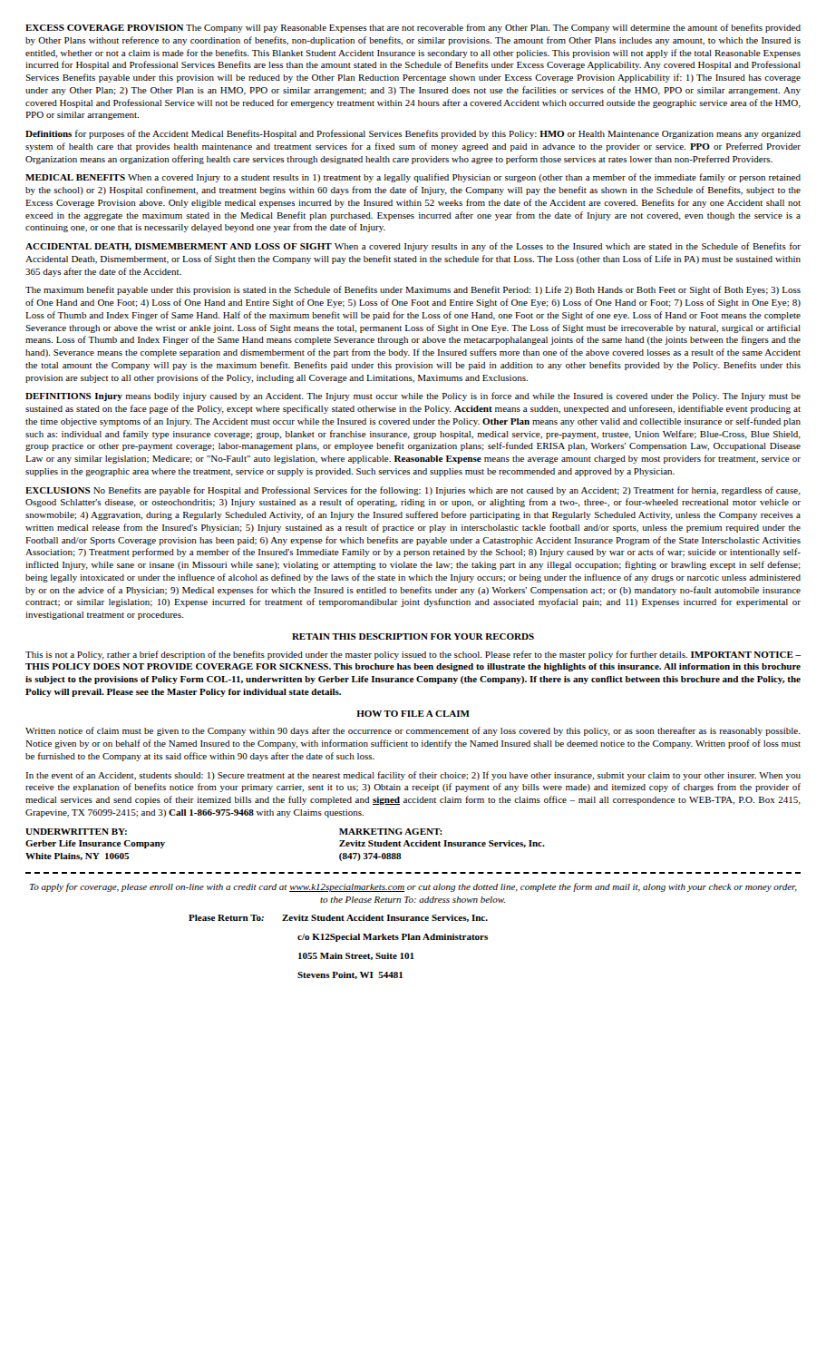EXCESS COVERAGE PROVISION The Company will pay Reasonable Expenses that are not recoverable from any Other Plan. The Company will determine the amount of benefits provided by Other Plans without reference to any coordination of benefits, non-duplication of benefits, or similar provisions. The amount from Other Plans includes any amount, to which the Insured is entitled, whether or not a claim is made for the benefits. This Blanket Student Accident Insurance is secondary to all other policies. This provision will not apply if the total Reasonable Expenses incurred for Hospital and Professional Services Benefits are less than the amount stated in the Schedule of Benefits under Excess Coverage Applicability. Any covered Hospital and Professional Services Benefits payable under this provision will be reduced by the Other Plan Reduction Percentage shown under Excess Coverage Provision Applicability if: 1) The Insured has coverage under any Other Plan; 2) The Other Plan is an HMO, PPO or similar arrangement; and 3) The Insured does not use the facilities or services of the HMO, PPO or similar arrangement. Any covered Hospital and Professional Service will not be reduced for emergency treatment within 24 hours after a covered Accident which occurred outside the geographic service area of the HMO, PPO or similar arrangement.
Definitions for purposes of the Accident Medical Benefits-Hospital and Professional Services Benefits provided by this Policy: HMO or Health Maintenance Organization means any organized system of health care that provides health maintenance and treatment services for a fixed sum of money agreed and paid in advance to the provider or service. PPO or Preferred Provider Organization means an organization offering health care services through designated health care providers who agree to perform those services at rates lower than non-Preferred Providers.
MEDICAL BENEFITS When a covered Injury to a student results in 1) treatment by a legally qualified Physician or surgeon (other than a member of the immediate family or person retained by the school) or 2) Hospital confinement, and treatment begins within 60 days from the date of Injury, the Company will pay the benefit as shown in the Schedule of Benefits, subject to the Excess Coverage Provision above. Only eligible medical expenses incurred by the Insured within 52 weeks from the date of the Accident are covered. Benefits for any one Accident shall not exceed in the aggregate the maximum stated in the Medical Benefit plan purchased. Expenses incurred after one year from the date of Injury are not covered, even though the service is a continuing one, or one that is necessarily delayed beyond one year from the date of Injury.
ACCIDENTAL DEATH, DISMEMBERMENT AND LOSS OF SIGHT When a covered Injury results in any of the Losses to the Insured which are stated in the Schedule of Benefits for Accidental Death, Dismemberment, or Loss of Sight then the Company will pay the benefit stated in the schedule for that Loss. The Loss (other than Loss of Life in PA) must be sustained within 365 days after the date of the Accident.
The maximum benefit payable under this provision is stated in the Schedule of Benefits under Maximums and Benefit Period: 1) Life 2) Both Hands or Both Feet or Sight of Both Eyes; 3) Loss of One Hand and One Foot; 4) Loss of One Hand and Entire Sight of One Eye; 5) Loss of One Foot and Entire Sight of One Eye; 6) Loss of One Hand or Foot; 7) Loss of Sight in One Eye; 8) Loss of Thumb and Index Finger of Same Hand. Half of the maximum benefit will be paid for the Loss of one Hand, one Foot or the Sight of one eye. Loss of Hand or Foot means the complete Severance through or above the wrist or ankle joint. Loss of Sight means the total, permanent Loss of Sight in One Eye. The Loss of Sight must be irrecoverable by natural, surgical or artificial means. Loss of Thumb and Index Finger of the Same Hand means complete Severance through or above the metacarpophalangeal joints of the same hand (the joints between the fingers and the hand). Severance means the complete separation and dismemberment of the part from the body. If the Insured suffers more than one of the above covered losses as a result of the same Accident the total amount the Company will pay is the maximum benefit. Benefits paid under this provision will be paid in addition to any other benefits provided by the Policy. Benefits under this provision are subject to all other provisions of the Policy, including all Coverage and Limitations, Maximums and Exclusions.
DEFINITIONS Injury means bodily injury caused by an Accident. The Injury must occur while the Policy is in force and while the Insured is covered under the Policy. The Injury must be sustained as stated on the face page of the Policy, except where specifically stated otherwise in the Policy. Accident means a sudden, unexpected and unforeseen, identifiable event producing at the time objective symptoms of an Injury. The Accident must occur while the Insured is covered under the Policy. Other Plan means any other valid and collectible insurance or self-funded plan such as: individual and family type insurance coverage; group, blanket or franchise insurance, group hospital, medical service, pre-payment, trustee, Union Welfare; Blue-Cross, Blue Shield, group practice or other pre-payment coverage; labor-management plans, or employee benefit organization plans; self-funded ERISA plan, Workers' Compensation Law, Occupational Disease Law or any similar legislation; Medicare; or "No-Fault" auto legislation, where applicable. Reasonable Expense means the average amount charged by most providers for treatment, service or supplies in the geographic area where the treatment, service or supply is provided. Such services and supplies must be recommended and approved by a Physician.
EXCLUSIONS No Benefits are payable for Hospital and Professional Services for the following: 1) Injuries which are not caused by an Accident; 2) Treatment for hernia, regardless of cause, Osgood Schlatter's disease, or osteochondritis; 3) Injury sustained as a result of operating, riding in or upon, or alighting from a two-, three-, or four-wheeled recreational motor vehicle or snowmobile; 4) Aggravation, during a Regularly Scheduled Activity, of an Injury the Insured suffered before participating in that Regularly Scheduled Activity, unless the Company receives a written medical release from the Insured's Physician; 5) Injury sustained as a result of practice or play in interscholastic tackle football and/or sports, unless the premium required under the Football and/or Sports Coverage provision has been paid; 6) Any expense for which benefits are payable under a Catastrophic Accident Insurance Program of the State Interscholastic Activities Association; 7) Treatment performed by a member of the Insured's Immediate Family or by a person retained by the School; 8) Injury caused by war or acts of war; suicide or intentionally self-inflicted Injury, while sane or insane (in Missouri while sane); violating or attempting to violate the law; the taking part in any illegal occupation; fighting or brawling except in self defense; being legally intoxicated or under the influence of alcohol as defined by the laws of the state in which the Injury occurs; or being under the influence of any drugs or narcotic unless administered by or on the advice of a Physician; 9) Medical expenses for which the Insured is entitled to benefits under any (a) Workers' Compensation act; or (b) mandatory no-fault automobile insurance contract; or similar legislation; 10) Expense incurred for treatment of temporomandibular joint dysfunction and associated myofacial pain; and 11) Expenses incurred for experimental or investigational treatment or procedures.
RETAIN THIS DESCRIPTION FOR YOUR RECORDS
This is not a Policy, rather a brief description of the benefits provided under the master policy issued to the school. Please refer to the master policy for further details. IMPORTANT NOTICE – THIS POLICY DOES NOT PROVIDE COVERAGE FOR SICKNESS. This brochure has been designed to illustrate the highlights of this insurance. All information in this brochure is subject to the provisions of Policy Form COL-11, underwritten by Gerber Life Insurance Company (the Company). If there is any conflict between this brochure and the Policy, the Policy will prevail. Please see the Master Policy for individual state details.
HOW TO FILE A CLAIM
Written notice of claim must be given to the Company within 90 days after the occurrence or commencement of any loss covered by this policy, or as soon thereafter as is reasonably possible. Notice given by or on behalf of the Named Insured to the Company, with information sufficient to identify the Named Insured shall be deemed notice to the Company. Written proof of loss must be furnished to the Company at its said office within 90 days after the date of such loss.
In the event of an Accident, students should: 1) Secure treatment at the nearest medical facility of their choice; 2) If you have other insurance, submit your claim to your other insurer. When you receive the explanation of benefits notice from your primary carrier, sent it to us; 3) Obtain a receipt (if payment of any bills were made) and itemized copy of charges from the provider of medical services and send copies of their itemized bills and the fully completed and signed accident claim form to the claims office – mail all correspondence to WEB-TPA, P.O. Box 2415, Grapevine, TX 76099-2415; and 3) Call 1-866-975-9468 with any Claims questions.
| UNDERWRITTEN BY: Gerber Life Insurance Company White Plains, NY 10605 | MARKETING AGENT: Zevitz Student Accident Insurance Services, Inc. (847) 374-0888 |
To apply for coverage, please enroll on-line with a credit card at www.k12specialmarkets.com or cut along the dotted line, complete the form and mail it, along with your check or money order, to the Please Return To: address shown below.
Please Return To: Zevitz Student Accident Insurance Services, Inc.
c/o K12Special Markets Plan Administrators
1055 Main Street, Suite 101
Stevens Point, WI 54481